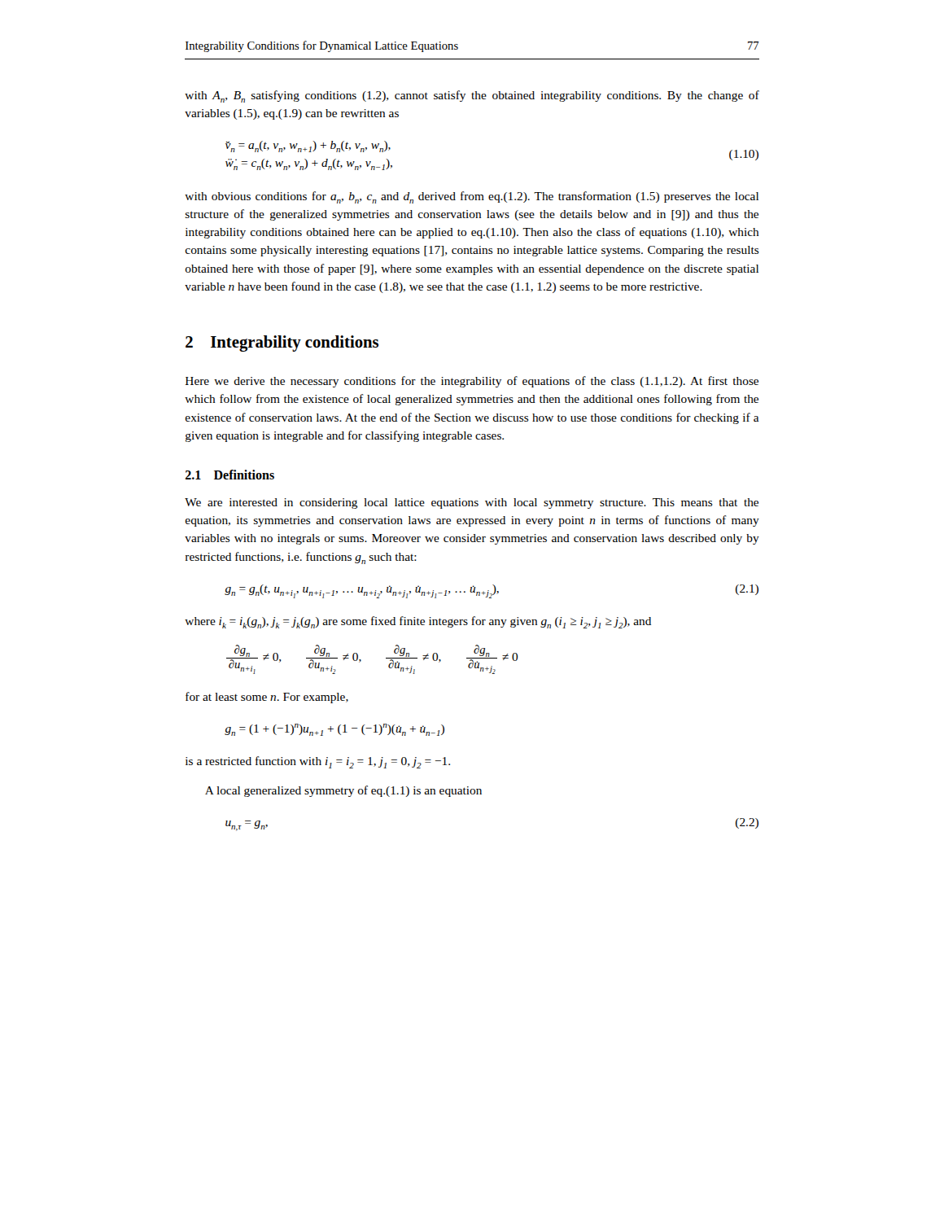Integrability Conditions for Dynamical Lattice Equations 77
with An, Bn satisfying conditions (1.2), cannot satisfy the obtained integrability conditions. By the change of variables (1.5), eq.(1.9) can be rewritten as
v̈̇n = an(t, vn, wn+1) + bn(t, vn, wn), ẅ̇n = cn(t, wn, vn) + dn(t, wn, vn−1),
(1.10)
with obvious conditions for an, bn, cn and dn derived from eq.(1.2). The transformation (1.5) preserves the local structure of the generalized symmetries and conservation laws (see the details below and in [9]) and thus the integrability conditions obtained here can be applied to eq.(1.10). Then also the class of equations (1.10), which contains some physically interesting equations [17], contains no integrable lattice systems. Comparing the results obtained here with those of paper [9], where some examples with an essential dependence on the discrete spatial variable n have been found in the case (1.8), we see that the case (1.1, 1.2) seems to be more restrictive.
2 Integrability conditions
Here we derive the necessary conditions for the integrability of equations of the class (1.1,1.2). At first those which follow from the existence of local generalized symmetries and then the additional ones following from the existence of conservation laws. At the end of the Section we discuss how to use those conditions for checking if a given equation is integrable and for classifying integrable cases.
2.1 Definitions
We are interested in considering local lattice equations with local symmetry structure. This means that the equation, its symmetries and conservation laws are expressed in every point n in terms of functions of many variables with no integrals or sums. Moreover we consider symmetries and conservation laws described only by restricted functions, i.e. functions gn such that:
gn = gn(t, un+i1, un+i1−1, … un+i2, u̇n+j1, u̇n+j1−1, … u̇n+j2),
(2.1)
where ik = ik(gn), jk = jk(gn) are some fixed finite integers for any given gn (i1 ≥ i2, j1 ≥ j2), and
∂gn∂un+i1 ≠ 0, ∂gn∂un+i2 ≠ 0, ∂gn∂u̇n+j1 ≠ 0, ∂gn∂u̇n+j2 ≠ 0
for at least some n. For example,
gn = (1 + (−1)n)un+1 + (1 − (−1)n)(u̇n + u̇n−1)
is a restricted function with i1 = i2 = 1, j1 = 0, j2 = −1.
A local generalized symmetry of eq.(1.1) is an equation
un,τ = gn,
(2.2)